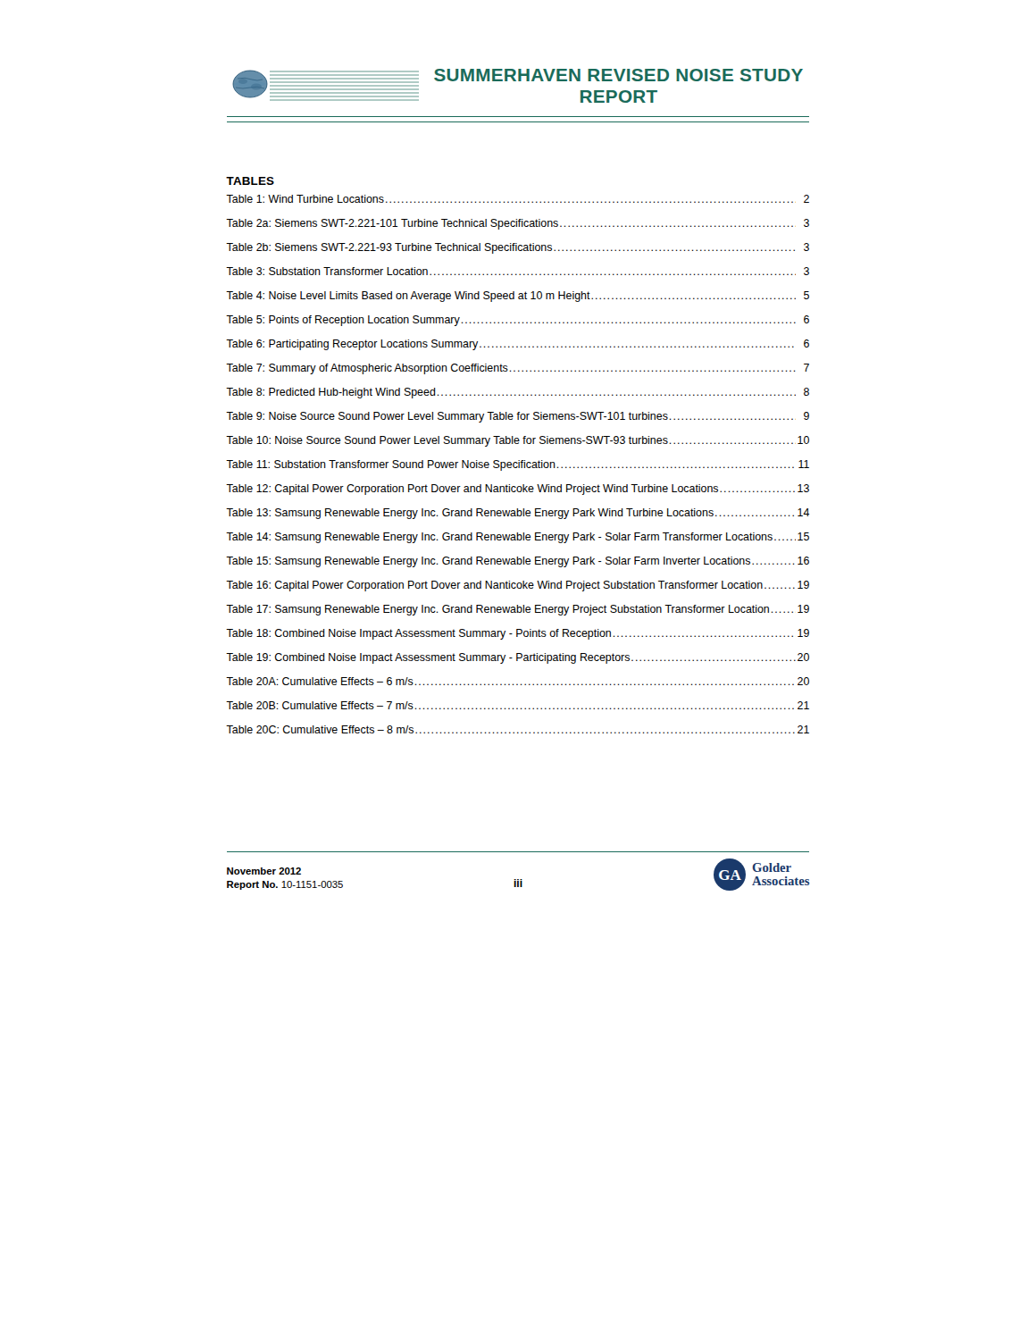SUMMERHAVEN REVISED NOISE STUDY REPORT
TABLES
Table 1: Wind Turbine Locations .................................................................................................................................................. 2
Table 2a: Siemens SWT-2.221-101 Turbine Technical Specifications ..................................................................................... 3
Table 2b: Siemens SWT-2.221-93 Turbine Technical Specifications ....................................................................................... 3
Table 3: Substation Transformer Location ................................................................................................................. 3
Table 4: Noise Level Limits Based on Average Wind Speed at 10 m Height .......................................................................... 5
Table 5: Points of Reception Location Summary ..................................................................................................... 6
Table 6: Participating Receptor Locations Summary .............................................................................................. 6
Table 7: Summary of Atmospheric Absorption Coefficients ..................................................................................... 7
Table 8: Predicted Hub-height Wind Speed .............................................................................................................. 8
Table 9: Noise Source Sound Power Level Summary Table for Siemens-SWT-101 turbines ................................................... 9
Table 10: Noise Source Sound Power Level Summary Table for Siemens-SWT-93 turbines ................................................ 10
Table 11: Substation Transformer Sound Power Noise Specification ..................................................................................... 11
Table 12: Capital Power Corporation Port Dover and Nanticoke Wind Project Wind Turbine Locations ................................ 13
Table 13: Samsung Renewable Energy Inc. Grand Renewable Energy Park Wind Turbine Locations ................................... 14
Table 14: Samsung Renewable Energy Inc. Grand Renewable Energy Park - Solar Farm Transformer Locations ................ 15
Table 15: Samsung Renewable Energy Inc. Grand Renewable Energy Park - Solar Farm Inverter Locations ........................ 16
Table 16: Capital Power Corporation Port Dover and Nanticoke Wind Project Substation Transformer Location ................... 19
Table 17: Samsung Renewable Energy Inc. Grand Renewable Energy Project Substation Transformer Location ................. 19
Table 18: Combined Noise Impact Assessment Summary - Points of Reception ..................................................................... 19
Table 19: Combined Noise Impact Assessment Summary - Participating Receptors ............................................................. 20
Table 20A: Cumulative Effects – 6 m/s ..................................................................................................................... 20
Table 20B: Cumulative Effects – 7 m/s ..................................................................................................................... 21
Table 20C: Cumulative Effects – 8 m/s ..................................................................................................................... 21
November 2012
Report No. 10-1151-0035
iii
GA
Golder Associates